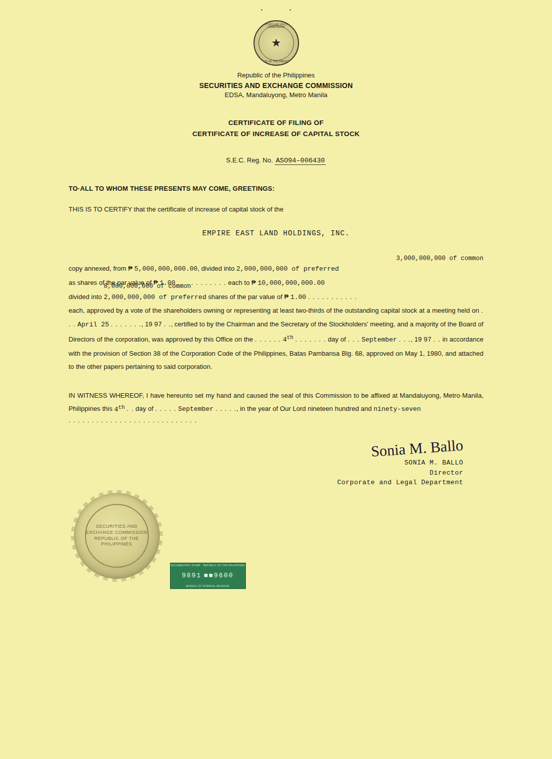••
Securities and Exchange Commission
★
Office of the President
Republic of the Philippines
SECURITIES AND EXCHANGE COMMISSION
EDSA, Mandaluyong, Metro Manila
CERTIFICATE OF FILING OF
CERTIFICATE OF INCREASE OF CAPITAL STOCK
S.E.C. Reg. No. ASO94–006430
TO·ALL TO WHOM THESE PRESENTS MAY COME, GREETINGS:
THIS IS TO CERTIFY that the certificate of increase of capital stock of the
EMPIRE EAST LAND HOLDINGS, INC.
3,000,000,000 of common
copy annexed, from ₱ 5,000,000,000.00, divided into 2,000,000,000 of preferred
as shares of the par value of ₱ 1.00 . . . . . . . . . . . each to ₱ 10,000,000,000.00
divided into 8,000,000,000 of common 2,000,000,000 of preferred shares of the par value of ₱ 1.00 . . . . . . . . . . .
each, approved by a vote of the shareholders owning or representing at least two-thirds of the outstanding capital stock at a meeting held on . . . April 25 . . . . . . ., 19 97 . ., certified to by the Chairman and the Secretary of the Stockholders' meeting, and a majority of the Board of Directors of the corporation, was approved by this Office on the . . . . . . 4th . . . . . . . day of . . . September . . ., 19 97 . . in accordance with the provision of Section 38 of the Corporation Code of the Philippines, Batas Pambansa Blg. 68, approved on May 1, 1980, and attached to the other papers pertaining to said corporation.
IN WITNESS WHEREOF, I have hereunto set my hand and caused the seal of this Commission to be affixed at Mandaluyong, Metro·Manila, Philippines this 4th . . day of . . . . . September . . . . ., in the year of Our Lord nineteen hundred and ninety-seven
. . . . . . . . . . . . . . . . . . . . . . . . . . . .
Sonia M. Ballo
SONIA M. BALLO
Director
Corporate and Legal Department
Securities and Exchange Commission
Republic of the Philippines
DOCUMENTARY STAMP REPUBLIC OF THE PHILIPPINES
9891 ■■9600
BUREAU OF INTERNAL REVENUE